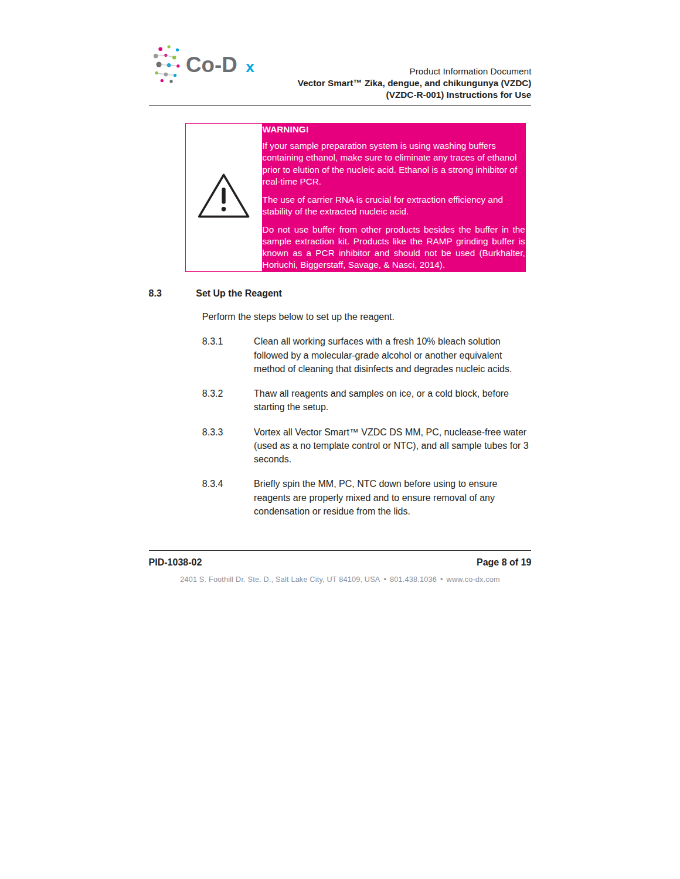Co-D x
Product Information Document
Vector Smart™ Zika, dengue, and chikungunya (VZDC)
(VZDC-R-001) Instructions for Use
| | WARNING! If your sample preparation system is using washing buffers containing ethanol, make sure to eliminate any traces of ethanol prior to elution of the nucleic acid. Ethanol is a strong inhibitor of real-time PCR. The use of carrier RNA is crucial for extraction efficiency and stability of the extracted nucleic acid. Do not use buffer from other products besides the buffer in the sample extraction kit. Products like the RAMP grinding buffer is known as a PCR inhibitor and should not be used (Burkhalter, Horiuchi, Biggerstaff, Savage, & Nasci, 2014). |
8.3 Set Up the Reagent
Perform the steps below to set up the reagent.
8.3.1 Clean all working surfaces with a fresh 10% bleach solution followed by a molecular-grade alcohol or another equivalent method of cleaning that disinfects and degrades nucleic acids.
8.3.2 Thaw all reagents and samples on ice, or a cold block, before starting the setup.
8.3.3 Vortex all Vector Smart™ VZDC DS MM, PC, nuclease-free water (used as a no template control or NTC), and all sample tubes for 3 seconds.
8.3.4 Briefly spin the MM, PC, NTC down before using to ensure reagents are properly mixed and to ensure removal of any condensation or residue from the lids.
PID-1038-02
Page 8 of 19
2401 S. Foothill Dr. Ste. D., Salt Lake City, UT 84109, USA•801.438.1036•www.co-dx.com